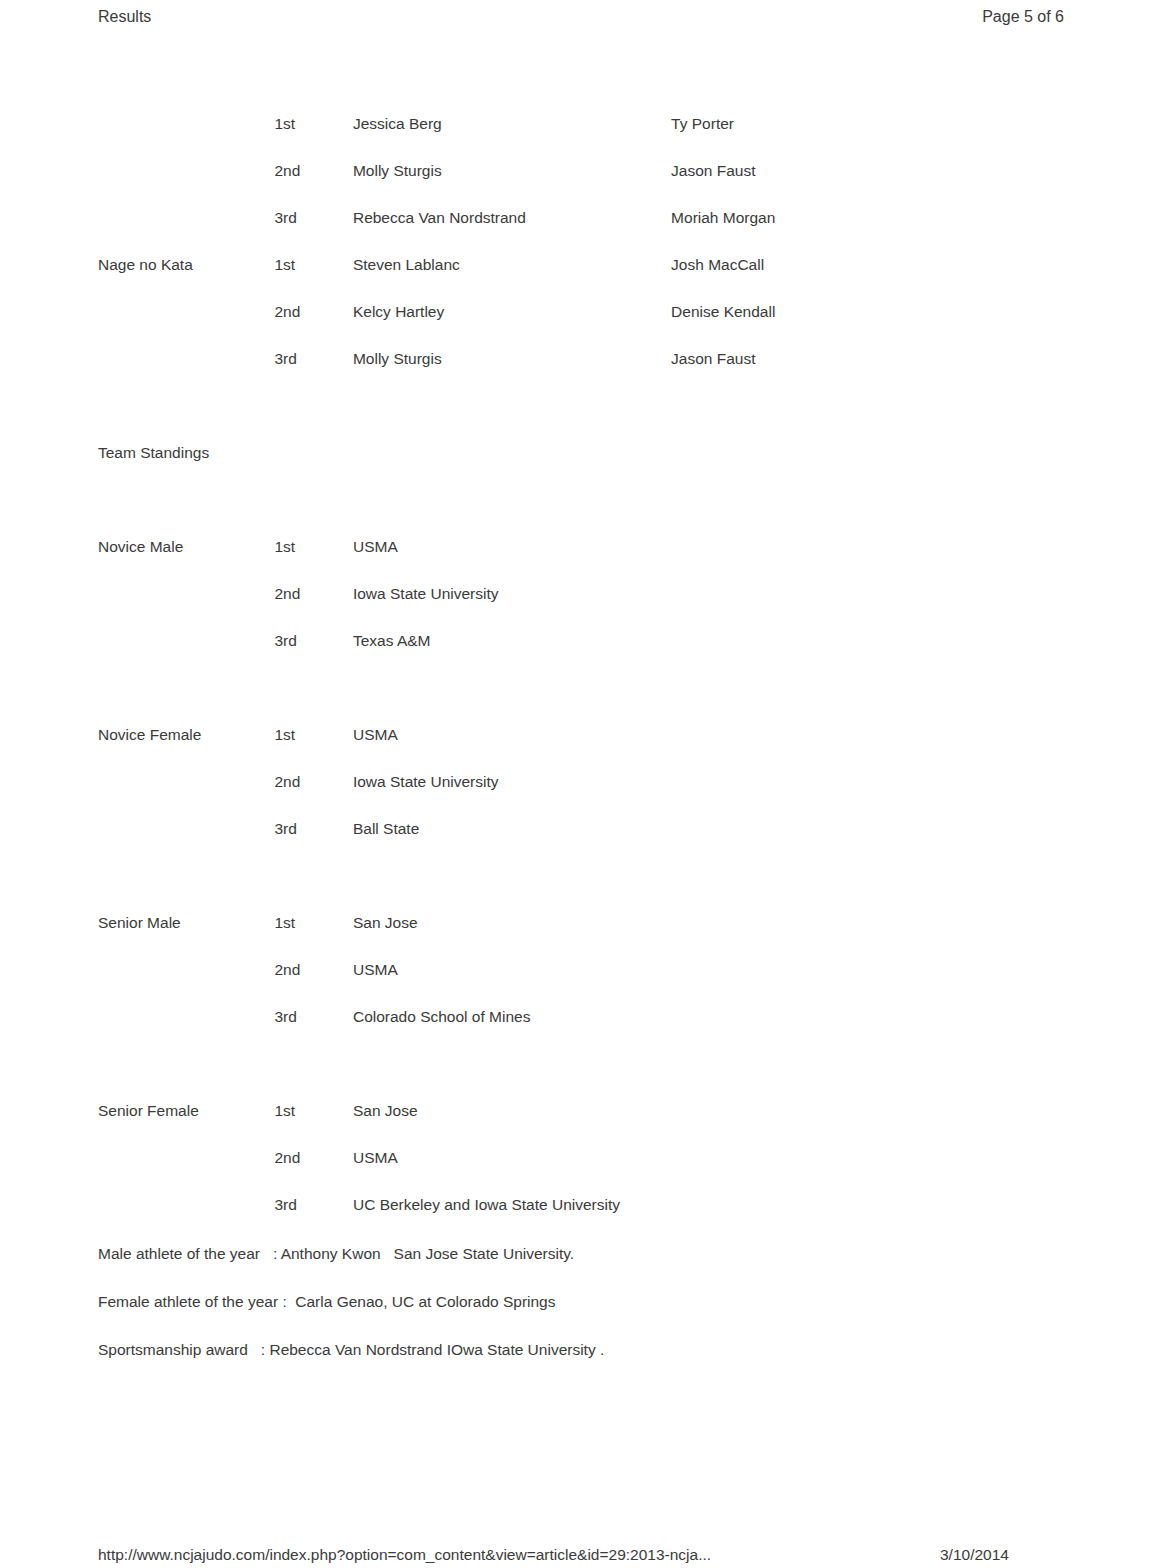Results
Page 5 of 6
| | 1st | Jessica Berg | Ty Porter |
| | 2nd | Molly Sturgis | Jason Faust |
| | 3rd | Rebecca Van Nordstrand | Moriah Morgan |
| Nage no Kata | 1st | Steven Lablanc | Josh MacCall |
| | 2nd | Kelcy Hartley | Denise Kendall |
| | 3rd | Molly Sturgis | Jason Faust |
| Team Standings | | | |
| Novice Male | 1st | USMA | |
| | 2nd | Iowa State University | |
| | 3rd | Texas A&M | |
| Novice Female | 1st | USMA | |
| | 2nd | Iowa State University | |
| | 3rd | Ball State | |
| Senior Male | 1st | San Jose | |
| | 2nd | USMA | |
| | 3rd | Colorado School of Mines | |
| Senior Female | 1st | San Jose | |
| | 2nd | USMA | |
| | 3rd | UC Berkeley and Iowa State University |
Male athlete of the year : Anthony Kwon San Jose State University.
Female athlete of the year : Carla Genao, UC at Colorado Springs
Sportsmanship award : Rebecca Van Nordstrand IOwa State University .
http://www.ncjajudo.com/index.php?option=com_content&view=article&id=29:2013-ncja...
3/10/2014